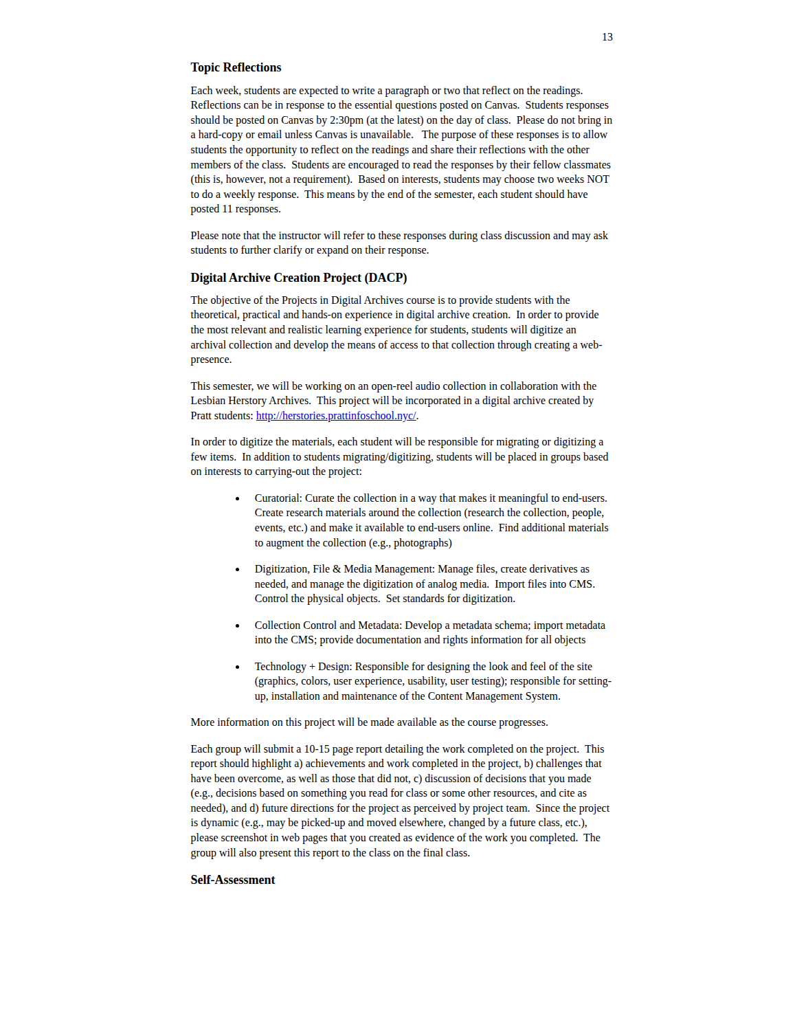13
Topic Reflections
Each week, students are expected to write a paragraph or two that reflect on the readings. Reflections can be in response to the essential questions posted on Canvas. Students responses should be posted on Canvas by 2:30pm (at the latest) on the day of class. Please do not bring in a hard-copy or email unless Canvas is unavailable. The purpose of these responses is to allow students the opportunity to reflect on the readings and share their reflections with the other members of the class. Students are encouraged to read the responses by their fellow classmates (this is, however, not a requirement). Based on interests, students may choose two weeks NOT to do a weekly response. This means by the end of the semester, each student should have posted 11 responses.
Please note that the instructor will refer to these responses during class discussion and may ask students to further clarify or expand on their response.
Digital Archive Creation Project (DACP)
The objective of the Projects in Digital Archives course is to provide students with the theoretical, practical and hands-on experience in digital archive creation. In order to provide the most relevant and realistic learning experience for students, students will digitize an archival collection and develop the means of access to that collection through creating a web-presence.
This semester, we will be working on an open-reel audio collection in collaboration with the Lesbian Herstory Archives. This project will be incorporated in a digital archive created by Pratt students: http://herstories.prattinfoschool.nyc/.
In order to digitize the materials, each student will be responsible for migrating or digitizing a few items. In addition to students migrating/digitizing, students will be placed in groups based on interests to carrying-out the project:
Curatorial: Curate the collection in a way that makes it meaningful to end-users. Create research materials around the collection (research the collection, people, events, etc.) and make it available to end-users online. Find additional materials to augment the collection (e.g., photographs)
Digitization, File & Media Management: Manage files, create derivatives as needed, and manage the digitization of analog media. Import files into CMS. Control the physical objects. Set standards for digitization.
Collection Control and Metadata: Develop a metadata schema; import metadata into the CMS; provide documentation and rights information for all objects
Technology + Design: Responsible for designing the look and feel of the site (graphics, colors, user experience, usability, user testing); responsible for setting-up, installation and maintenance of the Content Management System.
More information on this project will be made available as the course progresses.
Each group will submit a 10-15 page report detailing the work completed on the project. This report should highlight a) achievements and work completed in the project, b) challenges that have been overcome, as well as those that did not, c) discussion of decisions that you made (e.g., decisions based on something you read for class or some other resources, and cite as needed), and d) future directions for the project as perceived by project team. Since the project is dynamic (e.g., may be picked-up and moved elsewhere, changed by a future class, etc.), please screenshot in web pages that you created as evidence of the work you completed. The group will also present this report to the class on the final class.
Self-Assessment